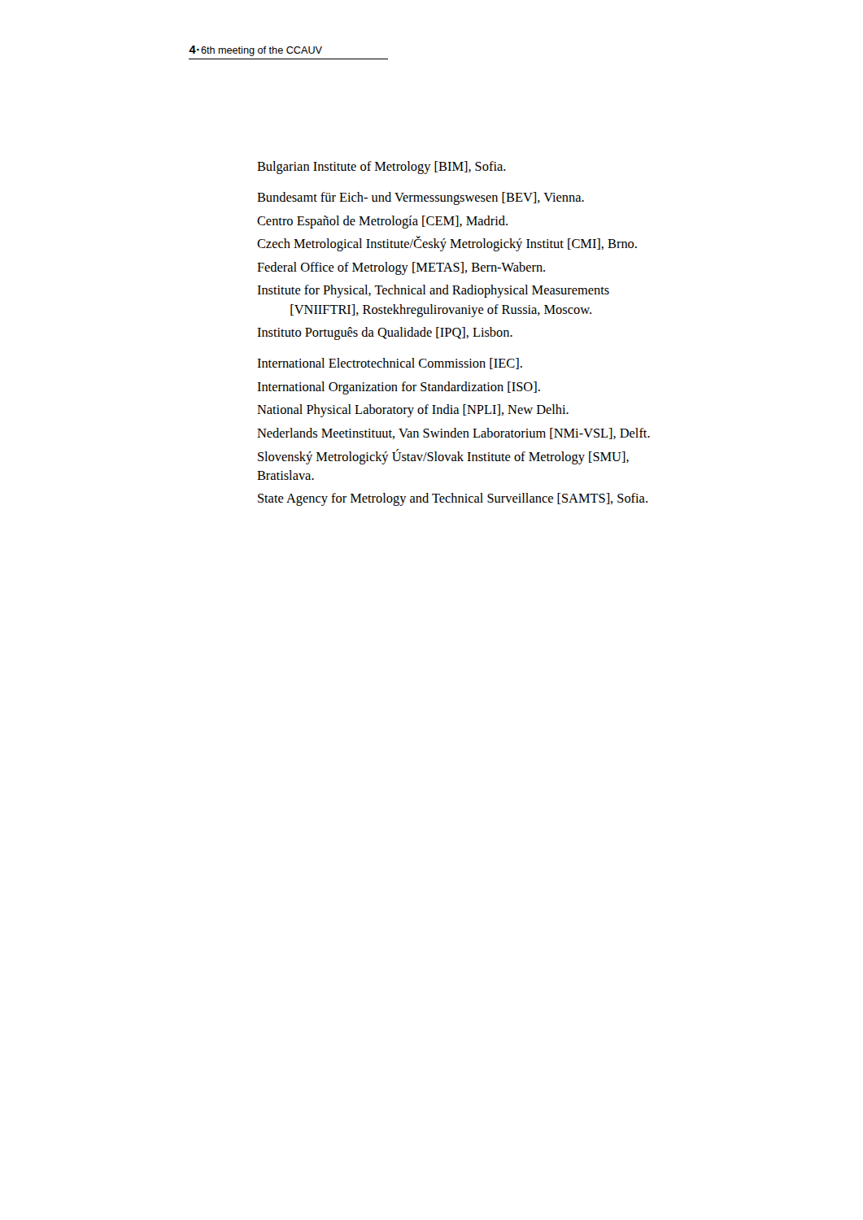4▪6th meeting of the CCAUV
Bulgarian Institute of Metrology [BIM], Sofia.
Bundesamt für Eich- und Vermessungswesen [BEV], Vienna.
Centro Español de Metrología [CEM], Madrid.
Czech Metrological Institute/Český Metrologický Institut [CMI], Brno.
Federal Office of Metrology [METAS], Bern-Wabern.
Institute for Physical, Technical and Radiophysical Measurements [VNIIFTRI], Rostekhregulirovaniye of Russia, Moscow.
Instituto Português da Qualidade [IPQ], Lisbon.
International Electrotechnical Commission [IEC].
International Organization for Standardization [ISO].
National Physical Laboratory of India [NPLI], New Delhi.
Nederlands Meetinstituut, Van Swinden Laboratorium [NMi-VSL], Delft.
Slovenský Metrologický Ústav/Slovak Institute of Metrology [SMU], Bratislava.
State Agency for Metrology and Technical Surveillance [SAMTS], Sofia.